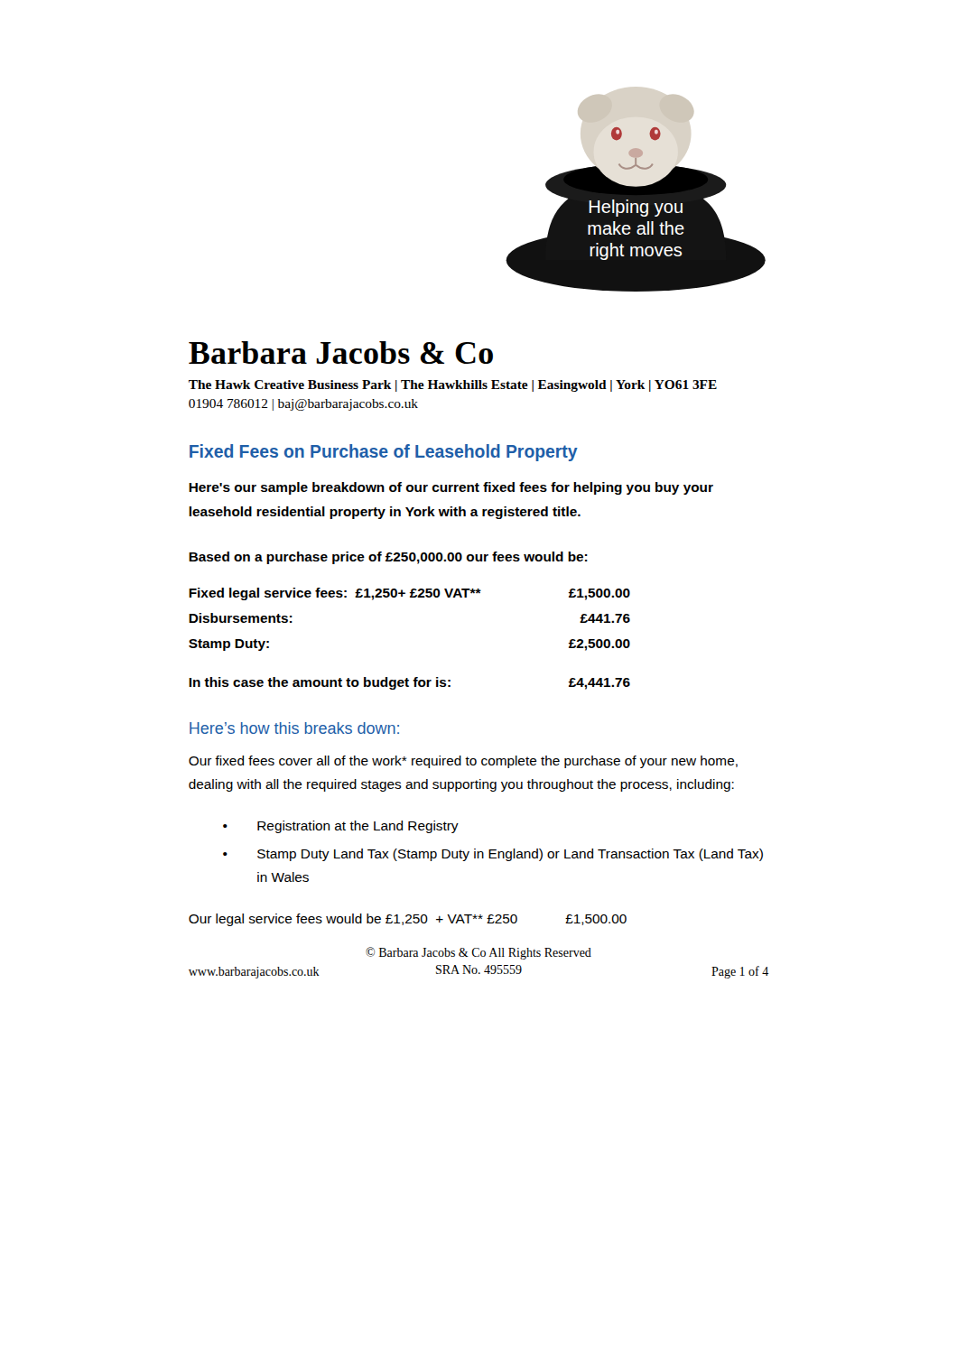Barbara Jacobs & Co
The Hawk Creative Business Park | The Hawkhills Estate | Easingwold | York | YO61 3FE
01904 786012 | baj@barbarajacobs.co.uk
Fixed Fees on Purchase of Leasehold Property
Here's our sample breakdown of our current fixed fees for helping you buy your leasehold residential property in York with a registered title.
Based on a purchase price of £250,000.00 our fees would be:
| Fixed legal service fees: £1,250+ £250 VAT** | £1,500.00 |
| Disbursements: | £441.76 |
| Stamp Duty: | £2,500.00 |
| In this case the amount to budget for is: | £4,441.76 |
Here’s how this breaks down:
Our fixed fees cover all of the work* required to complete the purchase of your new home, dealing with all the required stages and supporting you throughout the process, including:
Registration at the Land Registry
Stamp Duty Land Tax (Stamp Duty in England) or Land Transaction Tax (Land Tax) in Wales
Our legal service fees would be £1,250 + VAT** £250 £1,500.00
| www.barbarajacobs.co.uk | © Barbara Jacobs & Co All Rights Reserved SRA No. 495559 | Page 1 of 4 |